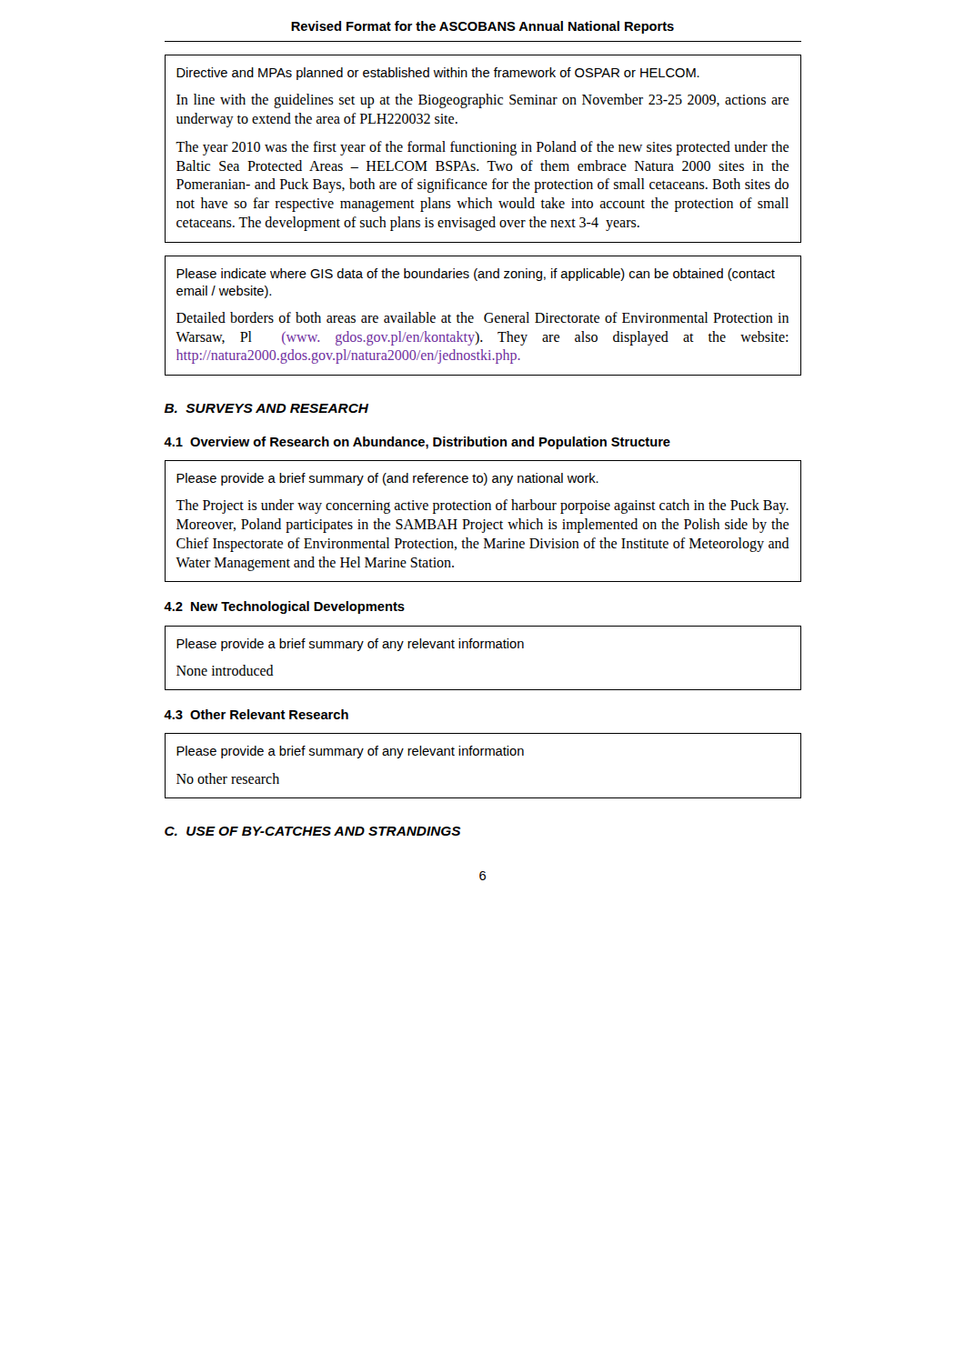Revised Format for the ASCOBANS Annual National Reports
Directive and MPAs planned or established within the framework of OSPAR or HELCOM.
In line with the guidelines set up at the Biogeographic Seminar on November 23-25 2009, actions are underway to extend the area of PLH220032 site.
The year 2010 was the first year of the formal functioning in Poland of the new sites protected under the Baltic Sea Protected Areas – HELCOM BSPAs. Two of them embrace Natura 2000 sites in the Pomeranian- and Puck Bays, both are of significance for the protection of small cetaceans. Both sites do not have so far respective management plans which would take into account the protection of small cetaceans. The development of such plans is envisaged over the next 3-4 years.
Please indicate where GIS data of the boundaries (and zoning, if applicable) can be obtained (contact email / website).
Detailed borders of both areas are available at the General Directorate of Environmental Protection in Warsaw, Pl (www. gdos.gov.pl/en/kontakty). They are also displayed at the website: http://natura2000.gdos.gov.pl/natura2000/en/jednostki.php.
B. SURVEYS AND RESEARCH
4.1 Overview of Research on Abundance, Distribution and Population Structure
Please provide a brief summary of (and reference to) any national work.
The Project is under way concerning active protection of harbour porpoise against catch in the Puck Bay. Moreover, Poland participates in the SAMBAH Project which is implemented on the Polish side by the Chief Inspectorate of Environmental Protection, the Marine Division of the Institute of Meteorology and Water Management and the Hel Marine Station.
4.2 New Technological Developments
Please provide a brief summary of any relevant information
None introduced
4.3 Other Relevant Research
Please provide a brief summary of any relevant information
No other research
C. USE OF BY-CATCHES AND STRANDINGS
6